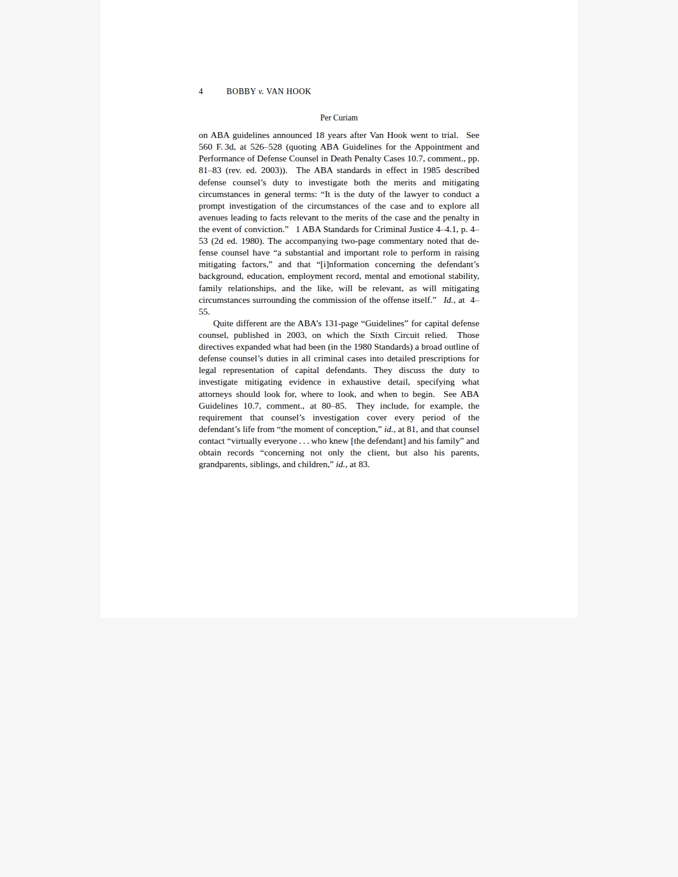4 BOBBY v. VAN HOOK
Per Curiam
on ABA guidelines announced 18 years after Van Hook went to trial.  See 560 F. 3d, at 526–528 (quoting ABA Guidelines for the Appointment and Performance of De­fense Counsel in Death Penalty Cases 10.7, comment., pp. 81–83 (rev. ed. 2003)).  The ABA standards in effect in 1985 described defense counsel’s duty to investigate both the merits and mitigating circumstances in general terms: “It is the duty of the lawyer to conduct a prompt investiga­tion of the circumstances of the case and to explore all avenues leading to facts relevant to the merits of the case and the penalty in the event of conviction.”  1 ABA Stan­dards for Criminal Justice 4–4.1, p. 4–53 (2d ed. 1980). The accompanying two-page commentary noted that de­fense counsel have “a substantial and important role to perform in raising mitigating factors,” and that “[i]nformation concerning the defendant’s background, education, employment record, mental and emotional stability, family relationships, and the like, will be rele­vant, as will mitigating circumstances surrounding the commission of the offense itself.”  Id., at 4–55.
Quite different are the ABA’s 131-page “Guidelines” for capital defense counsel, published in 2003, on which the Sixth Circuit relied.  Those directives expanded what had been (in the 1980 Standards) a broad outline of defense counsel’s duties in all criminal cases into detailed pre­scriptions for legal representation of capital defendants. They discuss the duty to investigate mitigating evidence in exhaustive detail, specifying what attorneys should look for, where to look, and when to begin.  See ABA Guidelines 10.7, comment., at 80–85.  They include, for example, the requirement that counsel’s investigation cover every pe­riod of the defendant’s life from “the moment of concep­tion,” id., at 81, and that counsel contact “virtually every­one . . . who knew [the defendant] and his family” and obtain records “concerning not only the client, but also his parents, grandparents, siblings, and children,” id., at 83.